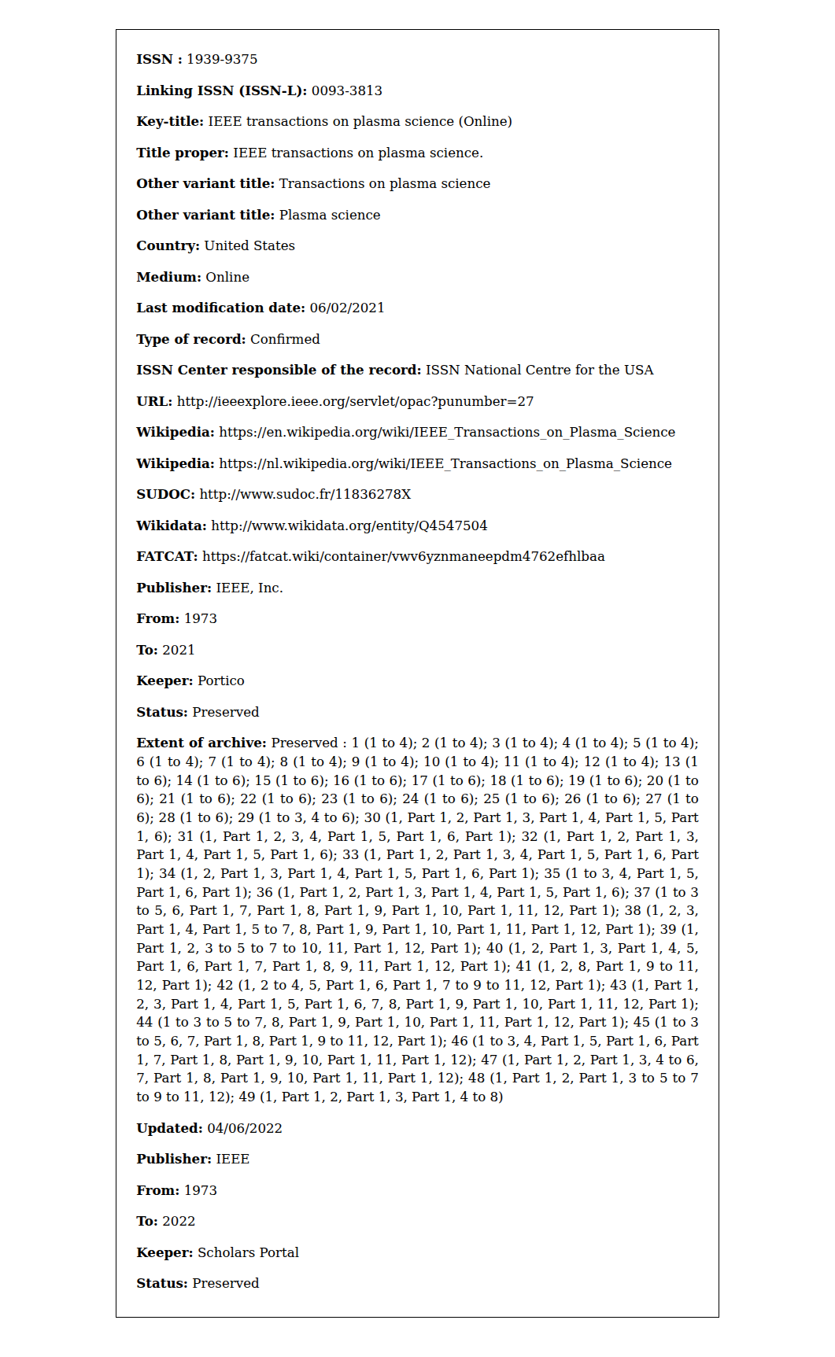ISSN : 1939-9375
Linking ISSN (ISSN-L): 0093-3813
Key-title: IEEE transactions on plasma science (Online)
Title proper: IEEE transactions on plasma science.
Other variant title: Transactions on plasma science
Other variant title: Plasma science
Country: United States
Medium: Online
Last modification date: 06/02/2021
Type of record: Confirmed
ISSN Center responsible of the record: ISSN National Centre for the USA
URL: http://ieeexplore.ieee.org/servlet/opac?punumber=27
Wikipedia: https://en.wikipedia.org/wiki/IEEE_Transactions_on_Plasma_Science
Wikipedia: https://nl.wikipedia.org/wiki/IEEE_Transactions_on_Plasma_Science
SUDOC: http://www.sudoc.fr/11836278X
Wikidata: http://www.wikidata.org/entity/Q4547504
FATCAT: https://fatcat.wiki/container/vwv6yznmaneepdm4762efhlbaa
Publisher: IEEE, Inc.
From: 1973
To: 2021
Keeper: Portico
Status: Preserved
Extent of archive: Preserved : 1 (1 to 4); 2 (1 to 4); 3 (1 to 4); 4 (1 to 4); 5 (1 to 4); 6 (1 to 4); 7 (1 to 4); 8 (1 to 4); 9 (1 to 4); 10 (1 to 4); 11 (1 to 4); 12 (1 to 4); 13 (1 to 6); 14 (1 to 6); 15 (1 to 6); 16 (1 to 6); 17 (1 to 6); 18 (1 to 6); 19 (1 to 6); 20 (1 to 6); 21 (1 to 6); 22 (1 to 6); 23 (1 to 6); 24 (1 to 6); 25 (1 to 6); 26 (1 to 6); 27 (1 to 6); 28 (1 to 6); 29 (1 to 3, 4 to 6); 30 (1, Part 1, 2, Part 1, 3, Part 1, 4, Part 1, 5, Part 1, 6); 31 (1, Part 1, 2, 3, 4, Part 1, 5, Part 1, 6, Part 1); 32 (1, Part 1, 2, Part 1, 3, Part 1, 4, Part 1, 5, Part 1, 6); 33 (1, Part 1, 2, Part 1, 3, 4, Part 1, 5, Part 1, 6, Part 1); 34 (1, 2, Part 1, 3, Part 1, 4, Part 1, 5, Part 1, 6, Part 1); 35 (1 to 3, 4, Part 1, 5, Part 1, 6, Part 1); 36 (1, Part 1, 2, Part 1, 3, Part 1, 4, Part 1, 5, Part 1, 6); 37 (1 to 3 to 5, 6, Part 1, 7, Part 1, 8, Part 1, 9, Part 1, 10, Part 1, 11, 12, Part 1); 38 (1, 2, 3, Part 1, 4, Part 1, 5 to 7, 8, Part 1, 9, Part 1, 10, Part 1, 11, Part 1, 12, Part 1); 39 (1, Part 1, 2, 3 to 5 to 7 to 10, 11, Part 1, 12, Part 1); 40 (1, 2, Part 1, 3, Part 1, 4, 5, Part 1, 6, Part 1, 7, Part 1, 8, 9, 11, Part 1, 12, Part 1); 41 (1, 2, 8, Part 1, 9 to 11, 12, Part 1); 42 (1, 2 to 4, 5, Part 1, 6, Part 1, 7 to 9 to 11, 12, Part 1); 43 (1, Part 1, 2, 3, Part 1, 4, Part 1, 5, Part 1, 6, 7, 8, Part 1, 9, Part 1, 10, Part 1, 11, 12, Part 1); 44 (1 to 3 to 5 to 7, 8, Part 1, 9, Part 1, 10, Part 1, 11, Part 1, 12, Part 1); 45 (1 to 3 to 5, 6, 7, Part 1, 8, Part 1, 9 to 11, 12, Part 1); 46 (1 to 3, 4, Part 1, 5, Part 1, 6, Part 1, 7, Part 1, 8, Part 1, 9, 10, Part 1, 11, Part 1, 12); 47 (1, Part 1, 2, Part 1, 3, 4 to 6, 7, Part 1, 8, Part 1, 9, 10, Part 1, 11, Part 1, 12); 48 (1, Part 1, 2, Part 1, 3 to 5 to 7 to 9 to 11, 12); 49 (1, Part 1, 2, Part 1, 3, Part 1, 4 to 8)
Updated: 04/06/2022
Publisher: IEEE
From: 1973
To: 2022
Keeper: Scholars Portal
Status: Preserved